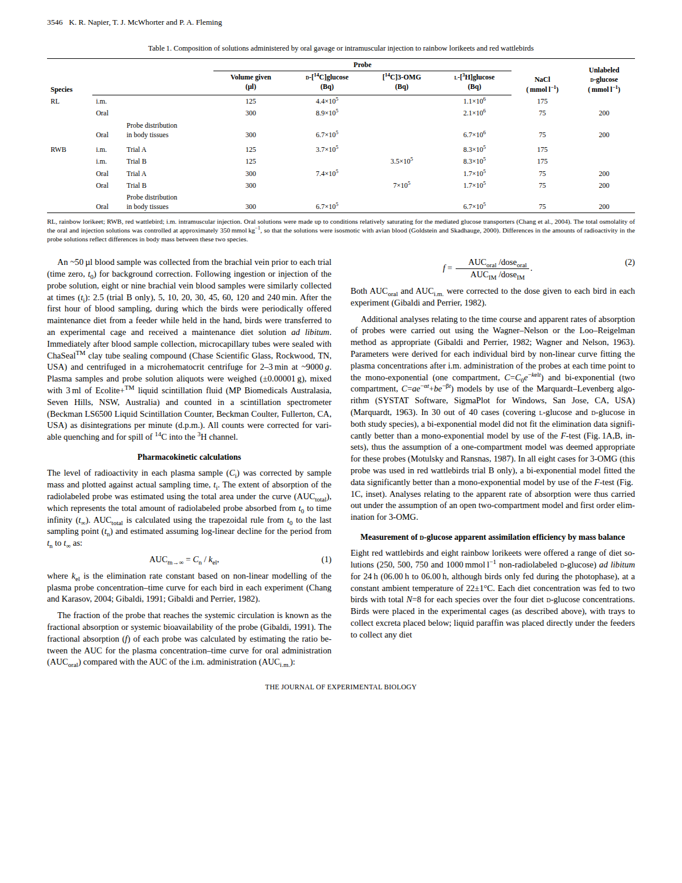3546 K. R. Napier, T. J. McWhorter and P. A. Fleming
Table 1. Composition of solutions administered by oral gavage or intramuscular injection to rainbow lorikeets and red wattlebirds
| Species | | Probe | NaCl ( mmol l −1 ) | Unlabeled d -glucose ( mmol l −1 ) |
| --- | --- | --- | --- | --- |
| | Volume given (µl) | d -[ 14 C]glucose (Bq) | [ 14 C]3-OMG (Bq) | l -[ 3 H]glucose (Bq) |
| RL | i.m. | | 125 | 4.4×10 5 | | 1.1×10 6 | 175 | |
| | Oral | | 300 | 8.9×10 5 | | 2.1×10 6 | 75 | 200 |
| | Oral | Probe distribution in body tissues | 300 | 6.7×10 5 | | 6.7×10 6 | 75 | 200 |
| RWB | i.m. | Trial A | 125 | 3.7×10 5 | | 8.3×10 5 | 175 | |
| | i.m. | Trial B | 125 | | 3.5×10 5 | 8.3×10 5 | 175 | |
| | Oral | Trial A | 300 | 7.4×10 5 | | 1.7×10 5 | 75 | 200 |
| | Oral | Trial B | 300 | | 7×10 5 | 1.7×10 5 | 75 | 200 |
| | Oral | Probe distribution in body tissues | 300 | 6.7×10 5 | | 6.7×10 5 | 75 | 200 |
RL, rainbow lorikeet; RWB, red wattlebird; i.m. intramuscular injection. Oral solutions were made up to conditions relatively saturating for the mediated glucose transporters (Chang et al., 2004). The total osmolality of the oral and injection solutions was controlled at approximately 350 mmol kg−1, so that the solutions were isosmotic with avian blood (Goldstein and Skadhauge, 2000). Differences in the amounts of radioactivity in the probe solutions reflect differences in body mass between these two species.
An ~50 µl blood sample was collected from the brachial vein prior to each trial (time zero, t0) for background correction. Following ingestion or injection of the probe solution, eight or nine brachial vein blood samples were similarly collected at times (ti): 2.5 (trial B only), 5, 10, 20, 30, 45, 60, 120 and 240 min. After the first hour of blood sampling, during which the birds were periodically offered maintenance diet from a feeder while held in the hand, birds were transferred to an experimental cage and received a maintenance diet solution ad libitum. Immediately after blood sample collection, microcapillary tubes were sealed with ChaSealTM clay tube sealing compound (Chase Scientific Glass, Rockwood, TN, USA) and centrifuged in a microhematocrit centrifuge for 2–3 min at ~9000 g. Plasma samples and probe solution aliquots were weighed (±0.00001 g), mixed with 3 ml of Ecolite+TM liquid scintillation fluid (MP Biomedicals Australasia, Seven Hills, NSW, Australia) and counted in a scintillation spectrometer (Beckman LS6500 Liquid Scintillation Counter, Beckman Coulter, Fullerton, CA, USA) as disintegrations per minute (d.p.m.). All counts were corrected for variable quenching and for spill of 14C into the 3H channel.
Pharmacokinetic calculations
The level of radioactivity in each plasma sample (Ci) was corrected by sample mass and plotted against actual sampling time, ti. The extent of absorption of the radiolabeled probe was estimated using the total area under the curve (AUCtotal), which represents the total amount of radiolabeled probe absorbed from t0 to time infinity (t∞). AUCtotal is calculated using the trapezoidal rule from t0 to the last sampling point (tn) and estimated assuming log-linear decline for the period from tn to t∞ as:
AUCtn→∞ = Cn / kel, (1)
where kel is the elimination rate constant based on non-linear modelling of the plasma probe concentration–time curve for each bird in each experiment (Chang and Karasov, 2004; Gibaldi, 1991; Gibaldi and Perrier, 1982).
The fraction of the probe that reaches the systemic circulation is known as the fractional absorption or systemic bioavailability of the probe (Gibaldi, 1991). The fractional absorption (f) of each probe was calculated by estimating the ratio between the AUC for the plasma concentration–time curve for oral administration (AUCoral) compared with the AUC of the i.m. administration (AUCi.m.):
f = AUCoral /doseoral AUCIM /doseIM . (2)
Both AUCoral and AUCi.m. were corrected to the dose given to each bird in each experiment (Gibaldi and Perrier, 1982).
Additional analyses relating to the time course and apparent rates of absorption of probes were carried out using the Wagner–Nelson or the Loo–Reigelman method as appropriate (Gibaldi and Perrier, 1982; Wagner and Nelson, 1963). Parameters were derived for each individual bird by non-linear curve fitting the plasma concentrations after i.m. administration of the probes at each time point to the mono-exponential (one compartment, C=C0e−kelt) and bi-exponential (two compartment, C=ae−αt+be−βt) models by use of the Marquardt–Levenberg algorithm (SYSTAT Software, SigmaPlot for Windows, San Jose, CA, USA) (Marquardt, 1963). In 30 out of 40 cases (covering l-glucose and d-glucose in both study species), a bi-exponential model did not fit the elimination data significantly better than a mono-exponential model by use of the F-test (Fig. 1A,B, insets), thus the assumption of a one-compartment model was deemed appropriate for these probes (Motulsky and Ransnas, 1987). In all eight cases for 3-OMG (this probe was used in red wattlebirds trial B only), a bi-exponential model fitted the data significantly better than a mono-exponential model by use of the F-test (Fig. 1C, inset). Analyses relating to the apparent rate of absorption were thus carried out under the assumption of an open two-compartment model and first order elimination for 3-OMG.
Measurement of d-glucose apparent assimilation efficiency by mass balance
Eight red wattlebirds and eight rainbow lorikeets were offered a range of diet solutions (250, 500, 750 and 1000 mmol l−1 non-radiolabeled d-glucose) ad libitum for 24 h (06.00 h to 06.00 h, although birds only fed during the photophase), at a constant ambient temperature of 22±1°C. Each diet concentration was fed to two birds with total N=8 for each species over the four diet d-glucose concentrations. Birds were placed in the experimental cages (as described above), with trays to collect excreta placed below; liquid paraffin was placed directly under the feeders to collect any diet
THE JOURNAL OF EXPERIMENTAL BIOLOGY